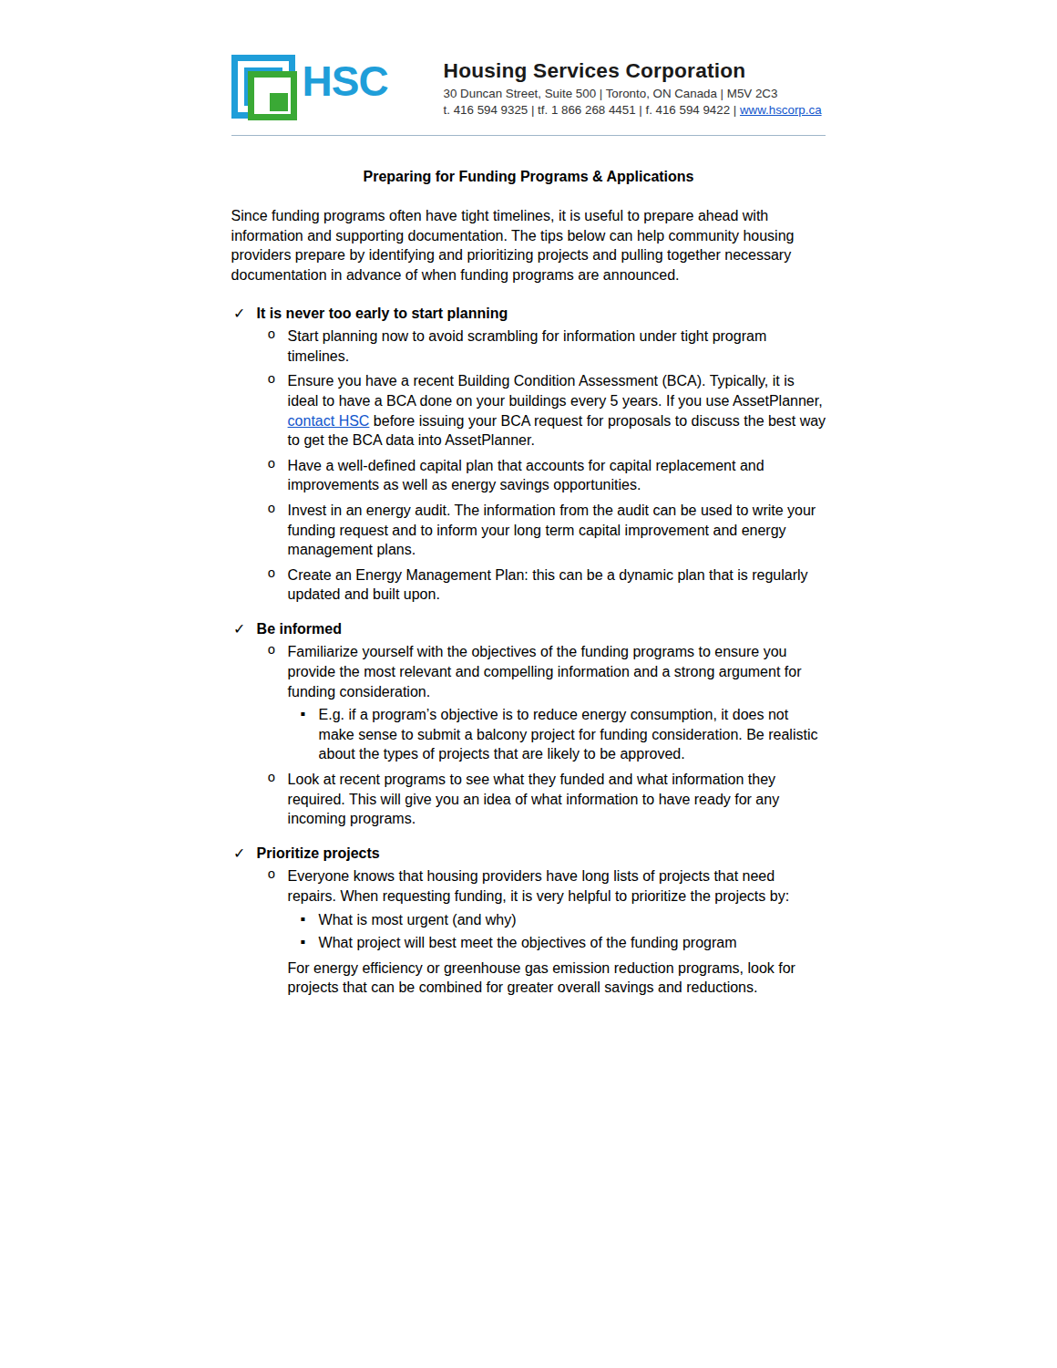HSC
Housing Services Corporation
30 Duncan Street, Suite 500 | Toronto, ON Canada | M5V 2C3
t. 416 594 9325 | tf. 1 866 268 4451 | f. 416 594 9422 | www.hscorp.ca
Preparing for Funding Programs & Applications
Since funding programs often have tight timelines, it is useful to prepare ahead with information and supporting documentation. The tips below can help community housing providers prepare by identifying and prioritizing projects and pulling together necessary documentation in advance of when funding programs are announced.
It is never too early to start planning
Start planning now to avoid scrambling for information under tight program timelines.
Ensure you have a recent Building Condition Assessment (BCA). Typically, it is ideal to have a BCA done on your buildings every 5 years. If you use AssetPlanner, contact HSC before issuing your BCA request for proposals to discuss the best way to get the BCA data into AssetPlanner.
Have a well-defined capital plan that accounts for capital replacement and improvements as well as energy savings opportunities.
Invest in an energy audit. The information from the audit can be used to write your funding request and to inform your long term capital improvement and energy management plans.
Create an Energy Management Plan: this can be a dynamic plan that is regularly updated and built upon.
Be informed
Familiarize yourself with the objectives of the funding programs to ensure you provide the most relevant and compelling information and a strong argument for funding consideration.
E.g. if a program’s objective is to reduce energy consumption, it does not make sense to submit a balcony project for funding consideration. Be realistic about the types of projects that are likely to be approved.
Look at recent programs to see what they funded and what information they required. This will give you an idea of what information to have ready for any incoming programs.
Prioritize projects
Everyone knows that housing providers have long lists of projects that need repairs. When requesting funding, it is very helpful to prioritize the projects by:
What is most urgent (and why)
What project will best meet the objectives of the funding program
For energy efficiency or greenhouse gas emission reduction programs, look for projects that can be combined for greater overall savings and reductions.